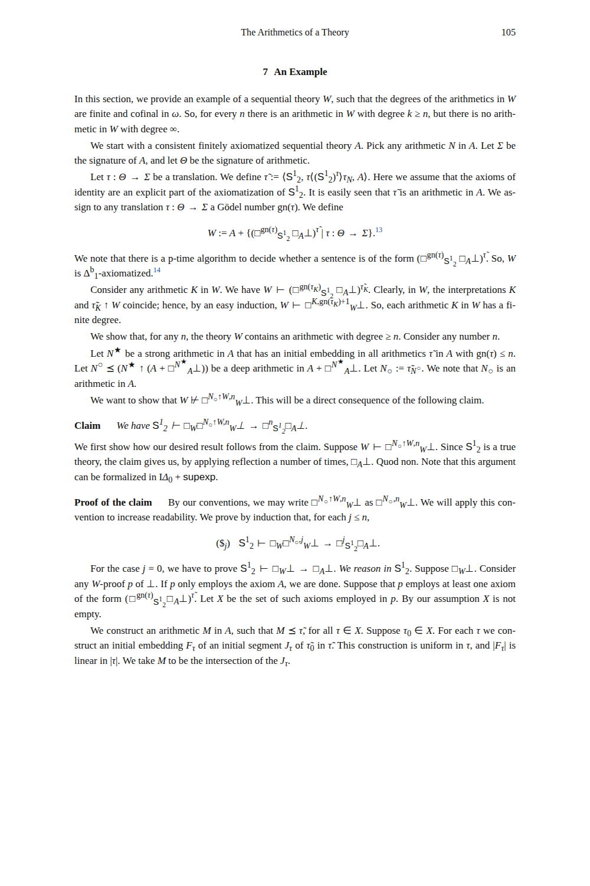The Arithmetics of a Theory 105
7 An Example
In this section, we provide an example of a sequential theory W, such that the degrees of the arithmetics in W are finite and cofinal in ω. So, for every n there is an arithmetic in W with degree k ≥ n, but there is no arithmetic in W with degree ∞.
We start with a consistent finitely axiomatized sequential theory A. Pick any arithmetic N in A. Let Σ be the signature of A, and let Θ be the signature of arithmetic.
Let τ : Θ → Σ be a translation. We define τ̃ := ⟨S12, τ⟨(S12)τ⟩τN, A⟩. Here we assume that the axioms of identity are an explicit part of the axiomatization of S12. It is easily seen that τ̃ is an arithmetic in A. We assign to any translation τ : Θ → Σ a Gödel number gn(τ). We define
W := A + {(□gn(τ)S12 □A⊥)τ̃ | τ : Θ → Σ}.13
We note that there is a p-time algorithm to decide whether a sentence is of the form (□gn(τ)S12 □A⊥)τ̃. So, W is Δb1-axiomatized.14
Consider any arithmetic K in W. We have W ⊢ (□gn(τK)S12 □A⊥)τ̃K. Clearly, in W, the interpretations K and τ̃K ↑ W coincide; hence, by an easy induction, W ⊢ □K,gn(τK)+1W⊥. So, each arithmetic K in W has a finite degree.
We show that, for any n, the theory W contains an arithmetic with degree ≥ n. Consider any number n.
Let N★ be a strong arithmetic in A that has an initial embedding in all arithmetics τ̃ in A with gn(τ) ≤ n. Let N○ ⪯ (N★ ↑ (A + □N★A⊥)) be a deep arithmetic in A + □N★A⊥. Let N○ := τ̃N○. We note that N○ is an arithmetic in A.
We want to show that W ⊬ □N○↑W,nW⊥. This will be a direct consequence of the following claim.
Claim We have S12 ⊢ □W□N○↑W,nW⊥ → □nS12□A⊥.
We first show how our desired result follows from the claim. Suppose W ⊢ □N○↑W,nW⊥. Since S12 is a true theory, the claim gives us, by applying reflection a number of times, □A⊥. Quod non. Note that this argument can be formalized in IΔ0 + supexp.
Proof of the claim By our conventions, we may write □N○↑W,nW⊥ as □N○,nW⊥. We will apply this convention to increase readability. We prove by induction that, for each j ≤ n,
($j) S12 ⊢ □W□N○,jW⊥ → □jS12□A⊥.
For the case j = 0, we have to prove S12 ⊢ □W⊥ → □A⊥. We reason in S12. Suppose □W⊥. Consider any W-proof p of ⊥. If p only employs the axiom A, we are done. Suppose that p employs at least one axiom of the form (□gn(τ)S12□A⊥)τ̃. Let X be the set of such axioms employed in p. By our assumption X is not empty.
We construct an arithmetic M in A, such that M ⪯ τ̃, for all τ ∈ X. Suppose τ0 ∈ X. For each τ we construct an initial embedding Fτ of an initial segment Jτ of τ̃0 in τ̃. This construction is uniform in τ, and |Fτ| is linear in |τ|. We take M to be the intersection of the Jτ.